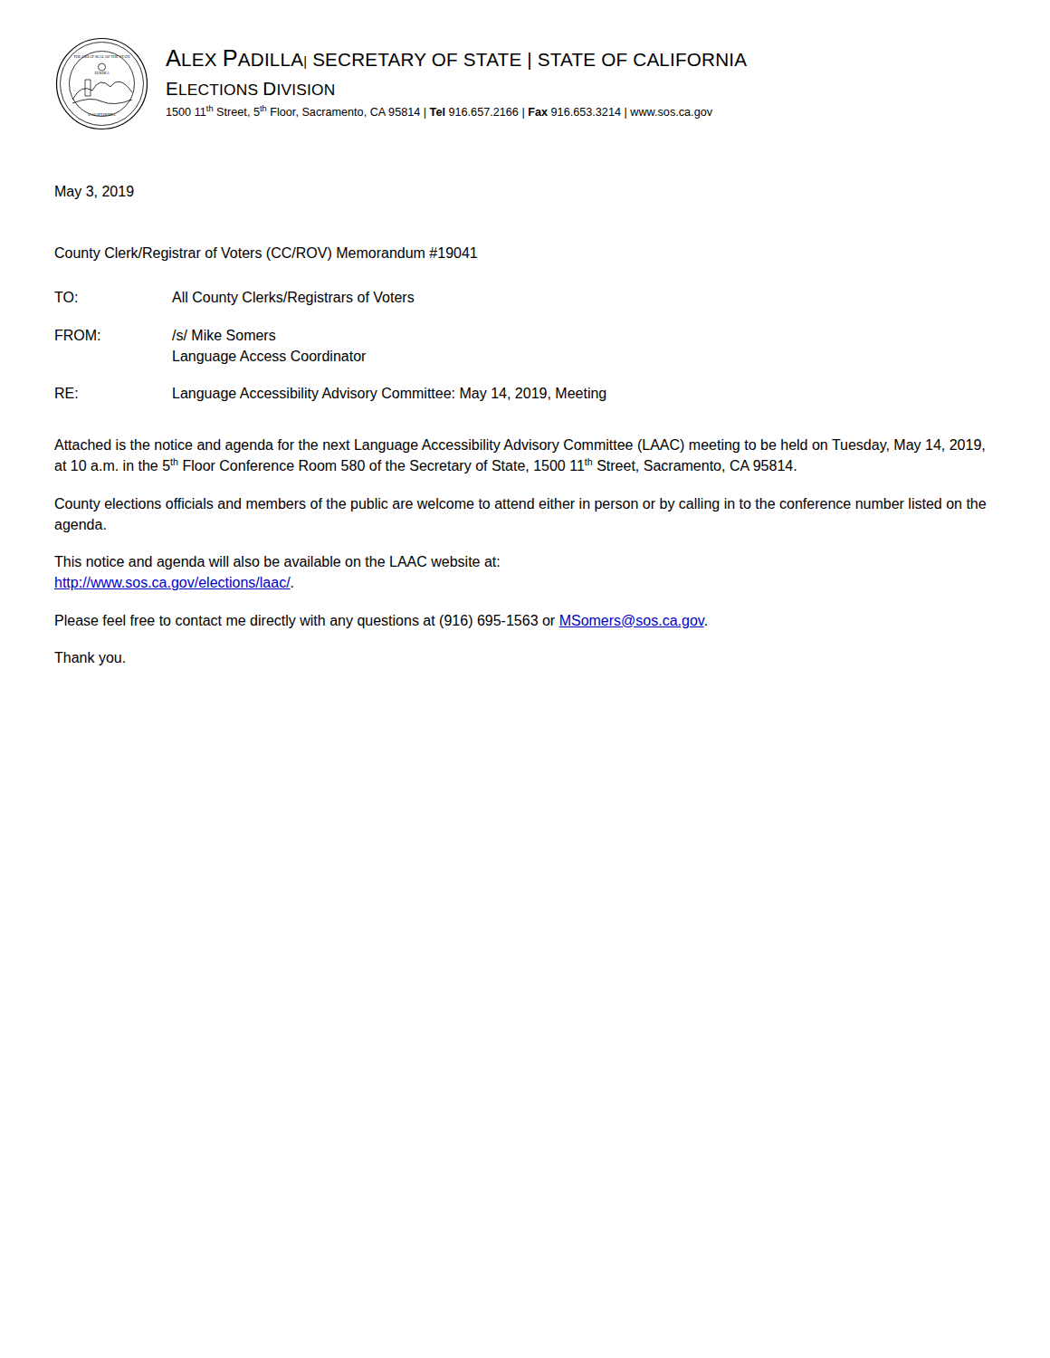THE GREAT SEAL OF THE STATE EUREKA CALIFORNIA
ALEX PADILLA| SECRETARY OF STATE | STATE OF CALIFORNIA
ELECTIONS DIVISION
1500 11th Street, 5th Floor, Sacramento, CA 95814 | Tel 916.657.2166 | Fax 916.653.3214 | www.sos.ca.gov
May 3, 2019
County Clerk/Registrar of Voters (CC/ROV) Memorandum #19041
| TO: | All County Clerks/Registrars of Voters |
| FROM: | /s/ Mike Somers Language Access Coordinator |
| RE: | Language Accessibility Advisory Committee: May 14, 2019, Meeting |
Attached is the notice and agenda for the next Language Accessibility Advisory Committee (LAAC) meeting to be held on Tuesday, May 14, 2019, at 10 a.m. in the 5th Floor Conference Room 580 of the Secretary of State, 1500 11th Street, Sacramento, CA 95814.
County elections officials and members of the public are welcome to attend either in person or by calling in to the conference number listed on the agenda.
This notice and agenda will also be available on the LAAC website at:
http://www.sos.ca.gov/elections/laac/.
Please feel free to contact me directly with any questions at (916) 695-1563 or MSomers@sos.ca.gov.
Thank you.